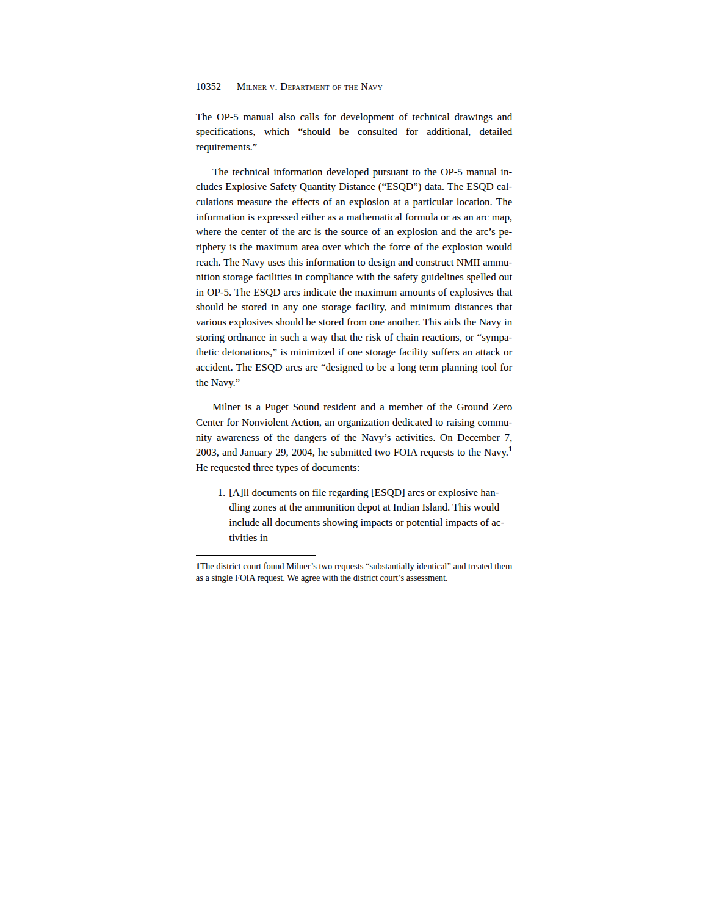10352 Milner v. Department of the Navy
The OP-5 manual also calls for development of technical drawings and specifications, which “should be consulted for additional, detailed requirements.”
The technical information developed pursuant to the OP-5 manual includes Explosive Safety Quantity Distance (“ESQD”) data. The ESQD calculations measure the effects of an explosion at a particular location. The information is expressed either as a mathematical formula or as an arc map, where the center of the arc is the source of an explosion and the arc’s periphery is the maximum area over which the force of the explosion would reach. The Navy uses this information to design and construct NMII ammunition storage facilities in compliance with the safety guidelines spelled out in OP-5. The ESQD arcs indicate the maximum amounts of explosives that should be stored in any one storage facility, and minimum distances that various explosives should be stored from one another. This aids the Navy in storing ordnance in such a way that the risk of chain reactions, or “sympathetic detonations,” is minimized if one storage facility suffers an attack or accident. The ESQD arcs are “designed to be a long term planning tool for the Navy.”
Milner is a Puget Sound resident and a member of the Ground Zero Center for Nonviolent Action, an organization dedicated to raising community awareness of the dangers of the Navy’s activities. On December 7, 2003, and January 29, 2004, he submitted two FOIA requests to the Navy.1 He requested three types of documents:
1. [A]ll documents on file regarding [ESQD] arcs or explosive handling zones at the ammunition depot at Indian Island. This would include all documents showing impacts or potential impacts of activities in
1 The district court found Milner’s two requests “substantially identical” and treated them as a single FOIA request. We agree with the district court’s assessment.